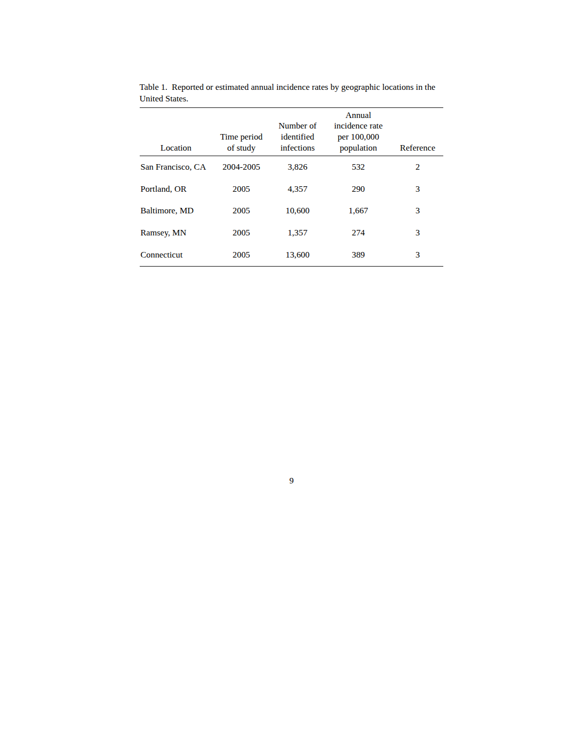Table 1. Reported or estimated annual incidence rates by geographic locations in the United States.
| Location | Time period of study | Number of identified infections | Annual incidence rate per 100,000 population | Reference |
| --- | --- | --- | --- | --- |
| San Francisco, CA | 2004-2005 | 3,826 | 532 | 2 |
| Portland, OR | 2005 | 4,357 | 290 | 3 |
| Baltimore, MD | 2005 | 10,600 | 1,667 | 3 |
| Ramsey, MN | 2005 | 1,357 | 274 | 3 |
| Connecticut | 2005 | 13,600 | 389 | 3 |
9